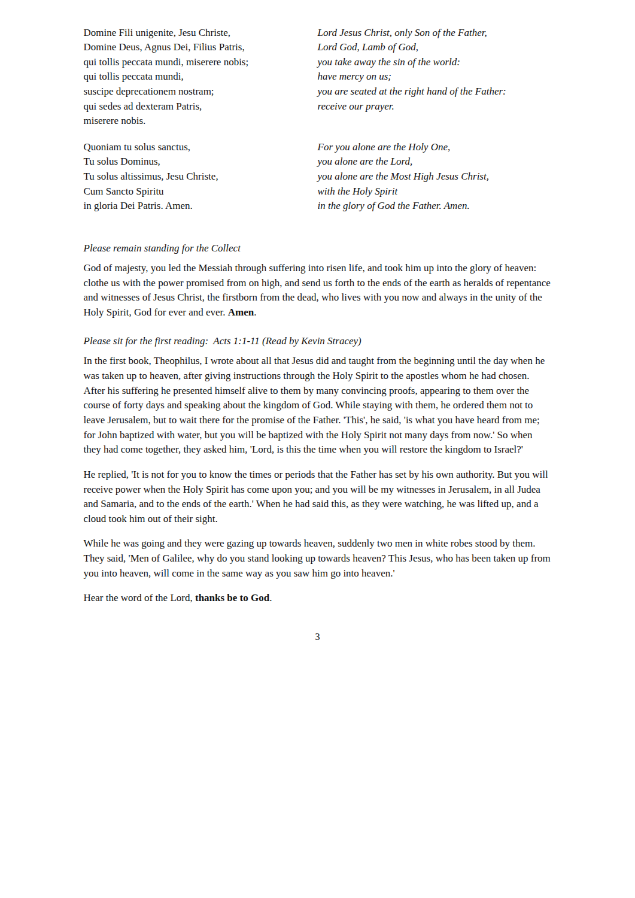| Domine Fili unigenite, Jesu Christe, Domine Deus, Agnus Dei, Filius Patris, qui tollis peccata mundi, miserere nobis; qui tollis peccata mundi, suscipe deprecationem nostram; qui sedes ad dexteram Patris, miserere nobis. | Lord Jesus Christ, only Son of the Father, Lord God, Lamb of God, you take away the sin of the world: have mercy on us; you are seated at the right hand of the Father: receive our prayer. |
| Quoniam tu solus sanctus, Tu solus Dominus, Tu solus altissimus, Jesu Christe, Cum Sancto Spiritu in gloria Dei Patris. Amen. | For you alone are the Holy One, you alone are the Lord, you alone are the Most High Jesus Christ, with the Holy Spirit in the glory of God the Father. Amen. |
Please remain standing for the Collect
God of majesty, you led the Messiah through suffering into risen life, and took him up into the glory of heaven: clothe us with the power promised from on high, and send us forth to the ends of the earth as heralds of repentance and witnesses of Jesus Christ, the firstborn from the dead, who lives with you now and always in the unity of the Holy Spirit, God for ever and ever. Amen.
Please sit for the first reading: Acts 1:1-11 (Read by Kevin Stracey)
In the first book, Theophilus, I wrote about all that Jesus did and taught from the beginning until the day when he was taken up to heaven, after giving instructions through the Holy Spirit to the apostles whom he had chosen. After his suffering he presented himself alive to them by many convincing proofs, appearing to them over the course of forty days and speaking about the kingdom of God. While staying with them, he ordered them not to leave Jerusalem, but to wait there for the promise of the Father. 'This', he said, 'is what you have heard from me; for John baptized with water, but you will be baptized with the Holy Spirit not many days from now.' So when they had come together, they asked him, 'Lord, is this the time when you will restore the kingdom to Israel?'
He replied, 'It is not for you to know the times or periods that the Father has set by his own authority. But you will receive power when the Holy Spirit has come upon you; and you will be my witnesses in Jerusalem, in all Judea and Samaria, and to the ends of the earth.' When he had said this, as they were watching, he was lifted up, and a cloud took him out of their sight.
While he was going and they were gazing up towards heaven, suddenly two men in white robes stood by them. They said, 'Men of Galilee, why do you stand looking up towards heaven? This Jesus, who has been taken up from you into heaven, will come in the same way as you saw him go into heaven.'
Hear the word of the Lord, thanks be to God.
3